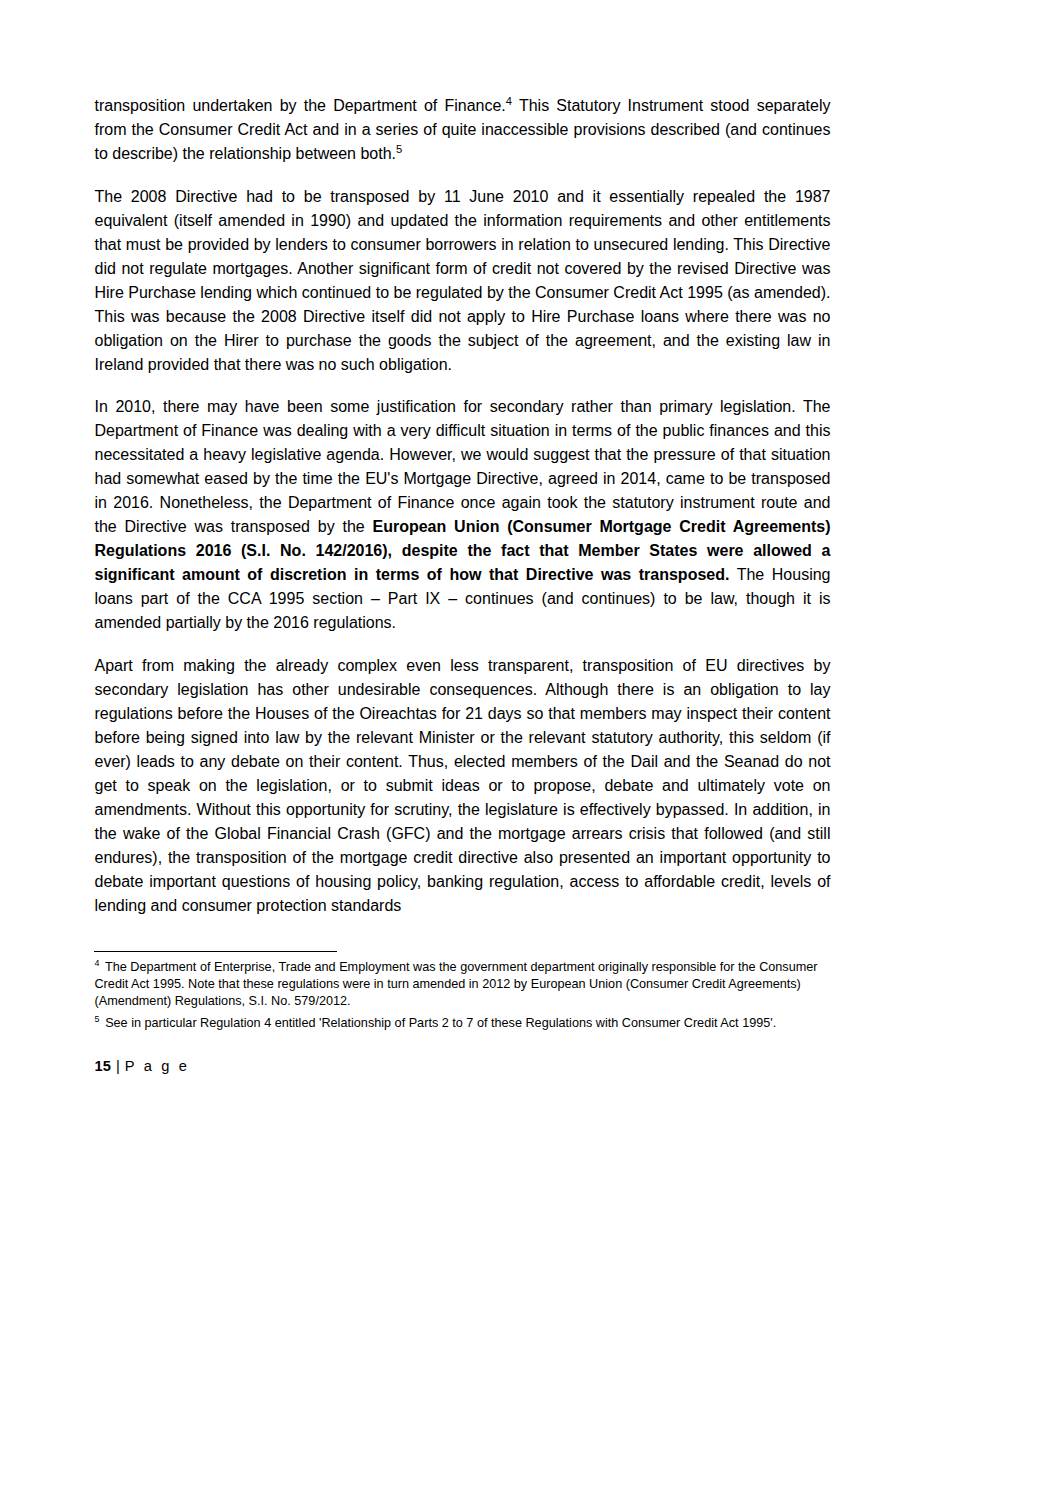transposition undertaken by the Department of Finance.4 This Statutory Instrument stood separately from the Consumer Credit Act and in a series of quite inaccessible provisions described (and continues to describe) the relationship between both.5
The 2008 Directive had to be transposed by 11 June 2010 and it essentially repealed the 1987 equivalent (itself amended in 1990) and updated the information requirements and other entitlements that must be provided by lenders to consumer borrowers in relation to unsecured lending. This Directive did not regulate mortgages. Another significant form of credit not covered by the revised Directive was Hire Purchase lending which continued to be regulated by the Consumer Credit Act 1995 (as amended). This was because the 2008 Directive itself did not apply to Hire Purchase loans where there was no obligation on the Hirer to purchase the goods the subject of the agreement, and the existing law in Ireland provided that there was no such obligation.
In 2010, there may have been some justification for secondary rather than primary legislation. The Department of Finance was dealing with a very difficult situation in terms of the public finances and this necessitated a heavy legislative agenda. However, we would suggest that the pressure of that situation had somewhat eased by the time the EU's Mortgage Directive, agreed in 2014, came to be transposed in 2016. Nonetheless, the Department of Finance once again took the statutory instrument route and the Directive was transposed by the European Union (Consumer Mortgage Credit Agreements) Regulations 2016 (S.I. No. 142/2016), despite the fact that Member States were allowed a significant amount of discretion in terms of how that Directive was transposed. The Housing loans part of the CCA 1995 section – Part IX – continues (and continues) to be law, though it is amended partially by the 2016 regulations.
Apart from making the already complex even less transparent, transposition of EU directives by secondary legislation has other undesirable consequences. Although there is an obligation to lay regulations before the Houses of the Oireachtas for 21 days so that members may inspect their content before being signed into law by the relevant Minister or the relevant statutory authority, this seldom (if ever) leads to any debate on their content. Thus, elected members of the Dail and the Seanad do not get to speak on the legislation, or to submit ideas or to propose, debate and ultimately vote on amendments. Without this opportunity for scrutiny, the legislature is effectively bypassed. In addition, in the wake of the Global Financial Crash (GFC) and the mortgage arrears crisis that followed (and still endures), the transposition of the mortgage credit directive also presented an important opportunity to debate important questions of housing policy, banking regulation, access to affordable credit, levels of lending and consumer protection standards
4 The Department of Enterprise, Trade and Employment was the government department originally responsible for the Consumer Credit Act 1995. Note that these regulations were in turn amended in 2012 by European Union (Consumer Credit Agreements) (Amendment) Regulations, S.I. No. 579/2012.
5 See in particular Regulation 4 entitled 'Relationship of Parts 2 to 7 of these Regulations with Consumer Credit Act 1995'.
15|P a g e